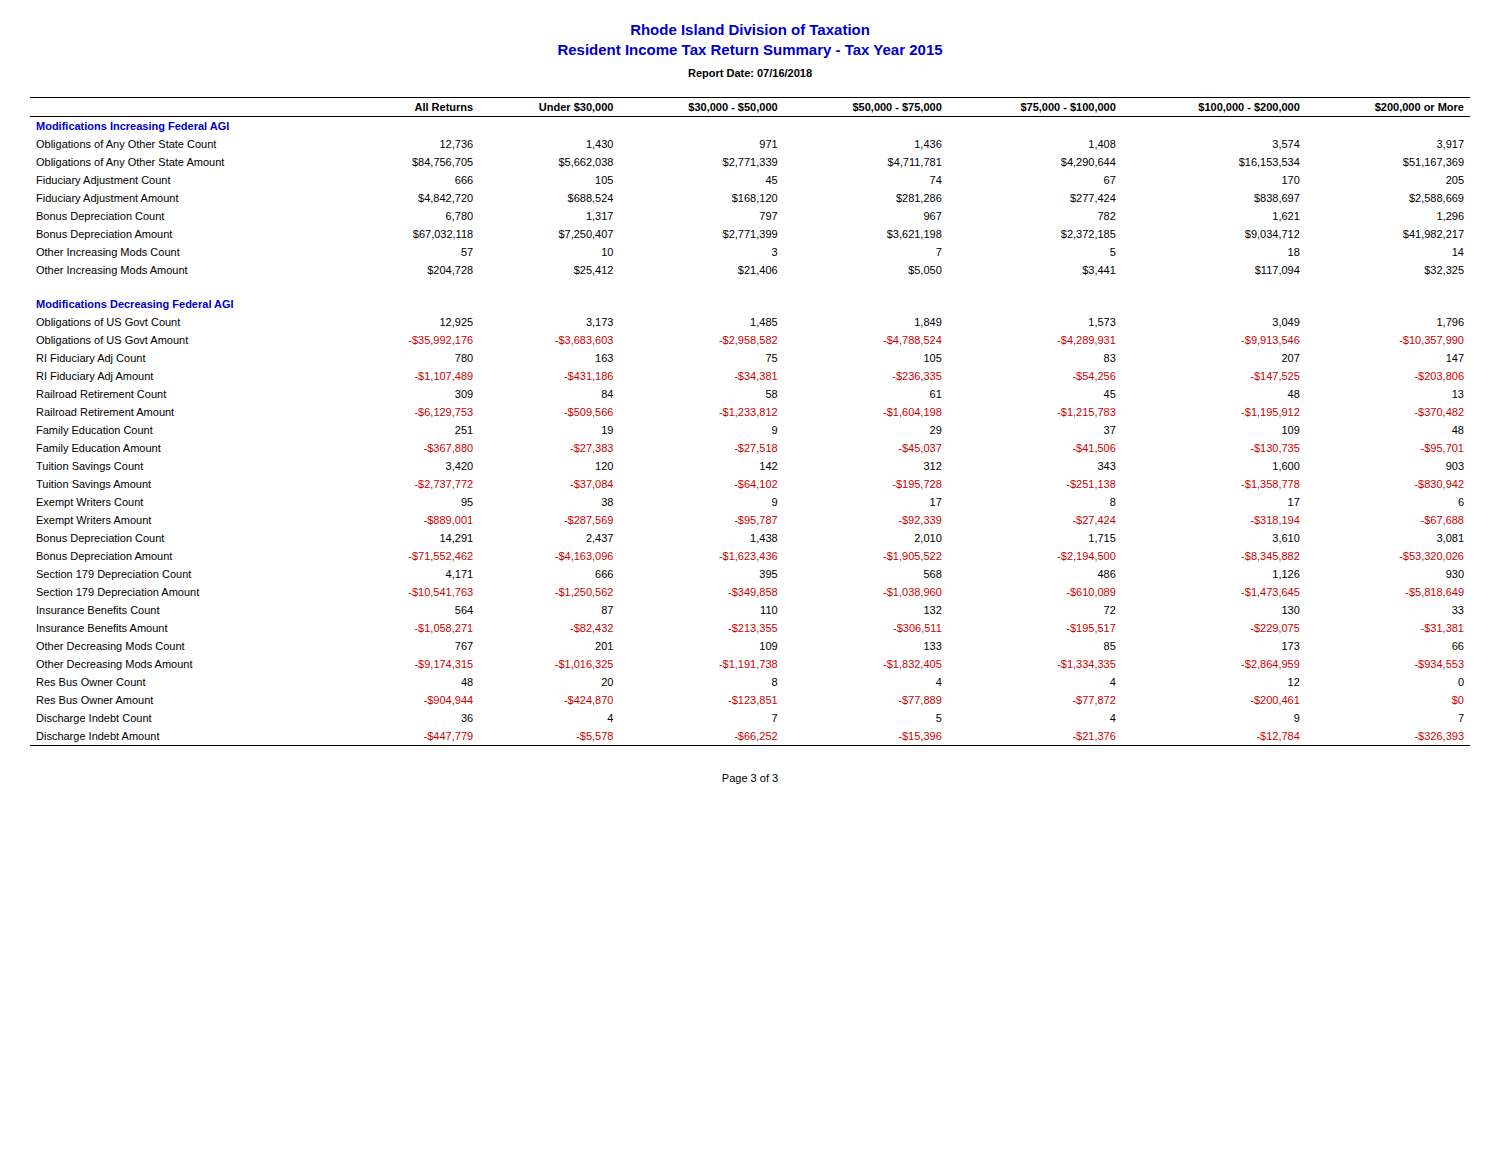Rhode Island Division of Taxation
Resident Income Tax Return Summary - Tax Year 2015
Report Date: 07/16/2018
| | All Returns | Under $30,000 | $30,000 - $50,000 | $50,000 - $75,000 | $75,000 - $100,000 | $100,000 - $200,000 | $200,000 or More |
| --- | --- | --- | --- | --- | --- | --- | --- |
| Modifications Increasing Federal AGI |
| Obligations of Any Other State Count | 12,736 | 1,430 | 971 | 1,436 | 1,408 | 3,574 | 3,917 |
| Obligations of Any Other State Amount | $84,756,705 | $5,662,038 | $2,771,339 | $4,711,781 | $4,290,644 | $16,153,534 | $51,167,369 |
| Fiduciary Adjustment Count | 666 | 105 | 45 | 74 | 67 | 170 | 205 |
| Fiduciary Adjustment Amount | $4,842,720 | $688,524 | $168,120 | $281,286 | $277,424 | $838,697 | $2,588,669 |
| Bonus Depreciation Count | 6,780 | 1,317 | 797 | 967 | 782 | 1,621 | 1,296 |
| Bonus Depreciation Amount | $67,032,118 | $7,250,407 | $2,771,399 | $3,621,198 | $2,372,185 | $9,034,712 | $41,982,217 |
| Other Increasing Mods Count | 57 | 10 | 3 | 7 | 5 | 18 | 14 |
| Other Increasing Mods Amount | $204,728 | $25,412 | $21,406 | $5,050 | $3,441 | $117,094 | $32,325 |
| Modifications Decreasing Federal AGI |
| Obligations of US Govt Count | 12,925 | 3,173 | 1,485 | 1,849 | 1,573 | 3,049 | 1,796 |
| Obligations of US Govt Amount | -$35,992,176 | -$3,683,603 | -$2,958,582 | -$4,788,524 | -$4,289,931 | -$9,913,546 | -$10,357,990 |
| RI Fiduciary Adj Count | 780 | 163 | 75 | 105 | 83 | 207 | 147 |
| RI Fiduciary Adj Amount | -$1,107,489 | -$431,186 | -$34,381 | -$236,335 | -$54,256 | -$147,525 | -$203,806 |
| Railroad Retirement Count | 309 | 84 | 58 | 61 | 45 | 48 | 13 |
| Railroad Retirement Amount | -$6,129,753 | -$509,566 | -$1,233,812 | -$1,604,198 | -$1,215,783 | -$1,195,912 | -$370,482 |
| Family Education Count | 251 | 19 | 9 | 29 | 37 | 109 | 48 |
| Family Education Amount | -$367,880 | -$27,383 | -$27,518 | -$45,037 | -$41,506 | -$130,735 | -$95,701 |
| Tuition Savings Count | 3,420 | 120 | 142 | 312 | 343 | 1,600 | 903 |
| Tuition Savings Amount | -$2,737,772 | -$37,084 | -$64,102 | -$195,728 | -$251,138 | -$1,358,778 | -$830,942 |
| Exempt Writers Count | 95 | 38 | 9 | 17 | 8 | 17 | 6 |
| Exempt Writers Amount | -$889,001 | -$287,569 | -$95,787 | -$92,339 | -$27,424 | -$318,194 | -$67,688 |
| Bonus Depreciation Count | 14,291 | 2,437 | 1,438 | 2,010 | 1,715 | 3,610 | 3,081 |
| Bonus Depreciation Amount | -$71,552,462 | -$4,163,096 | -$1,623,436 | -$1,905,522 | -$2,194,500 | -$8,345,882 | -$53,320,026 |
| Section 179 Depreciation Count | 4,171 | 666 | 395 | 568 | 486 | 1,126 | 930 |
| Section 179 Depreciation Amount | -$10,541,763 | -$1,250,562 | -$349,858 | -$1,038,960 | -$610,089 | -$1,473,645 | -$5,818,649 |
| Insurance Benefits Count | 564 | 87 | 110 | 132 | 72 | 130 | 33 |
| Insurance Benefits Amount | -$1,058,271 | -$82,432 | -$213,355 | -$306,511 | -$195,517 | -$229,075 | -$31,381 |
| Other Decreasing Mods Count | 767 | 201 | 109 | 133 | 85 | 173 | 66 |
| Other Decreasing Mods Amount | -$9,174,315 | -$1,016,325 | -$1,191,738 | -$1,832,405 | -$1,334,335 | -$2,864,959 | -$934,553 |
| Res Bus Owner Count | 48 | 20 | 8 | 4 | 4 | 12 | 0 |
| Res Bus Owner Amount | -$904,944 | -$424,870 | -$123,851 | -$77,889 | -$77,872 | -$200,461 | $0 |
| Discharge Indebt Count | 36 | 4 | 7 | 5 | 4 | 9 | 7 |
| Discharge Indebt Amount | -$447,779 | -$5,578 | -$66,252 | -$15,396 | -$21,376 | -$12,784 | -$326,393 |
Page 3 of 3